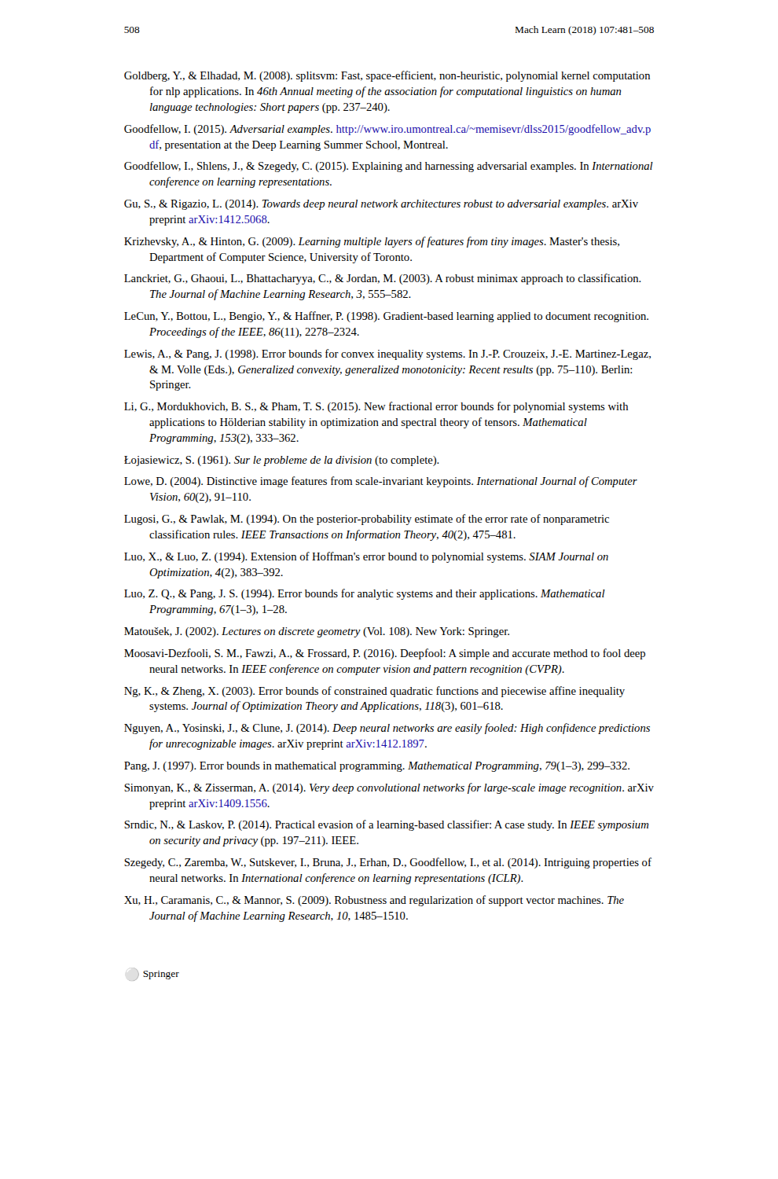508 Mach Learn (2018) 107:481–508
References
Goldberg, Y., & Elhadad, M. (2008). splitsvm: Fast, space-efficient, non-heuristic, polynomial kernel computation for nlp applications. In 46th Annual meeting of the association for computational linguistics on human language technologies: Short papers (pp. 237–240).
Goodfellow, I. (2015). Adversarial examples. http://www.iro.umontreal.ca/~memisevr/dlss2015/goodfellow_adv.pdf, presentation at the Deep Learning Summer School, Montreal.
Goodfellow, I., Shlens, J., & Szegedy, C. (2015). Explaining and harnessing adversarial examples. In International conference on learning representations.
Gu, S., & Rigazio, L. (2014). Towards deep neural network architectures robust to adversarial examples. arXiv preprint arXiv:1412.5068.
Krizhevsky, A., & Hinton, G. (2009). Learning multiple layers of features from tiny images. Master's thesis, Department of Computer Science, University of Toronto.
Lanckriet, G., Ghaoui, L., Bhattacharyya, C., & Jordan, M. (2003). A robust minimax approach to classification. The Journal of Machine Learning Research, 3, 555–582.
LeCun, Y., Bottou, L., Bengio, Y., & Haffner, P. (1998). Gradient-based learning applied to document recognition. Proceedings of the IEEE, 86(11), 2278–2324.
Lewis, A., & Pang, J. (1998). Error bounds for convex inequality systems. In J.-P. Crouzeix, J.-E. Martinez-Legaz, & M. Volle (Eds.), Generalized convexity, generalized monotonicity: Recent results (pp. 75–110). Berlin: Springer.
Li, G., Mordukhovich, B. S., & Pham, T. S. (2015). New fractional error bounds for polynomial systems with applications to Hölderian stability in optimization and spectral theory of tensors. Mathematical Programming, 153(2), 333–362.
Łojasiewicz, S. (1961). Sur le probleme de la division (to complete).
Lowe, D. (2004). Distinctive image features from scale-invariant keypoints. International Journal of Computer Vision, 60(2), 91–110.
Lugosi, G., & Pawlak, M. (1994). On the posterior-probability estimate of the error rate of nonparametric classification rules. IEEE Transactions on Information Theory, 40(2), 475–481.
Luo, X., & Luo, Z. (1994). Extension of Hoffman's error bound to polynomial systems. SIAM Journal on Optimization, 4(2), 383–392.
Luo, Z. Q., & Pang, J. S. (1994). Error bounds for analytic systems and their applications. Mathematical Programming, 67(1–3), 1–28.
Matoušek, J. (2002). Lectures on discrete geometry (Vol. 108). New York: Springer.
Moosavi-Dezfooli, S. M., Fawzi, A., & Frossard, P. (2016). Deepfool: A simple and accurate method to fool deep neural networks. In IEEE conference on computer vision and pattern recognition (CVPR).
Ng, K., & Zheng, X. (2003). Error bounds of constrained quadratic functions and piecewise affine inequality systems. Journal of Optimization Theory and Applications, 118(3), 601–618.
Nguyen, A., Yosinski, J., & Clune, J. (2014). Deep neural networks are easily fooled: High confidence predictions for unrecognizable images. arXiv preprint arXiv:1412.1897.
Pang, J. (1997). Error bounds in mathematical programming. Mathematical Programming, 79(1–3), 299–332.
Simonyan, K., & Zisserman, A. (2014). Very deep convolutional networks for large-scale image recognition. arXiv preprint arXiv:1409.1556.
Srndic, N., & Laskov, P. (2014). Practical evasion of a learning-based classifier: A case study. In IEEE symposium on security and privacy (pp. 197–211). IEEE.
Szegedy, C., Zaremba, W., Sutskever, I., Bruna, J., Erhan, D., Goodfellow, I., et al. (2014). Intriguing properties of neural networks. In International conference on learning representations (ICLR).
Xu, H., Caramanis, C., & Mannor, S. (2009). Robustness and regularization of support vector machines. The Journal of Machine Learning Research, 10, 1485–1510.
⚪Springer